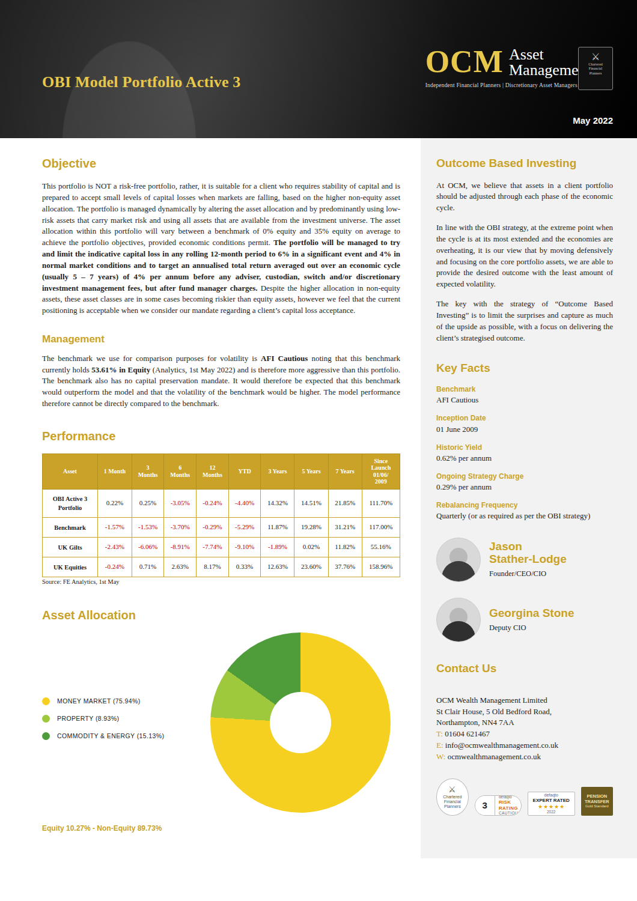OBI Model Portfolio Active 3
⚔
Chartered
Financial
Planners
OCM Asset Management
Independent Financial Planners | Discretionary Asset Managers | Tax Advisers
May 2022
Objective
This portfolio is NOT a risk-free portfolio, rather, it is suitable for a client who requires stability of capital and is prepared to accept small levels of capital losses when markets are falling, based on the higher non-equity asset allocation. The portfolio is managed dynamically by altering the asset allocation and by predominantly using low-risk assets that carry market risk and using all assets that are available from the investment universe. The asset allocation within this portfolio will vary between a benchmark of 0% equity and 35% equity on average to achieve the portfolio objectives, provided economic conditions permit. The portfolio will be managed to try and limit the indicative capital loss in any rolling 12-month period to 6% in a significant event and 4% in normal market conditions and to target an annualised total return averaged out over an economic cycle (usually 5 – 7 years) of 4% per annum before any adviser, custodian, switch and/or discretionary investment management fees, but after fund manager charges. Despite the higher allocation in non-equity assets, these asset classes are in some cases becoming riskier than equity assets, however we feel that the current positioning is acceptable when we consider our mandate regarding a client’s capital loss acceptance.
Management
The benchmark we use for comparison purposes for volatility is AFI Cautious noting that this benchmark currently holds 53.61% in Equity (Analytics, 1st May 2022) and is therefore more aggressive than this portfolio. The benchmark also has no capital preservation mandate. It would therefore be expected that this benchmark would outperform the model and that the volatility of the benchmark would be higher. The model performance therefore cannot be directly compared to the benchmark.
Performance
| Asset | 1 Month | 3 Months | 6 Months | 12 Months | YTD | 3 Years | 5 Years | 7 Years | Since Launch 01/06/ 2009 |
| --- | --- | --- | --- | --- | --- | --- | --- | --- | --- |
| OBI Active 3 Portfolio | 0.22% | 0.25% | -3.05% | -0.24% | -4.40% | 14.32% | 14.51% | 21.85% | 111.70% |
| Benchmark | -1.57% | -1.53% | -3.70% | -0.29% | -5.29% | 11.87% | 19.28% | 31.21% | 117.00% |
| UK Gilts | -2.43% | -6.06% | -8.91% | -7.74% | -9.10% | -1.89% | 0.02% | 11.82% | 55.16% |
| UK Equities | -0.24% | 0.71% | 2.63% | 8.17% | 0.33% | 12.63% | 23.60% | 37.76% | 158.96% |
Source: FE Analytics, 1st May
Asset Allocation
MONEY MARKET (75.94%)
PROPERTY (8.93%)
COMMODITY & ENERGY (15.13%)
Equity 10.27% - Non-Equity 89.73%
Outcome Based Investing
At OCM, we believe that assets in a client portfolio should be adjusted through each phase of the economic cycle.
In line with the OBI strategy, at the extreme point when the cycle is at its most extended and the economies are overheating, it is our view that by moving defensively and focusing on the core portfolio assets, we are able to provide the desired outcome with the least amount of expected volatility.
The key with the strategy of “Outcome Based Investing” is to limit the surprises and capture as much of the upside as possible, with a focus on delivering the client’s strategised outcome.
Key Facts
Benchmark
AFI Cautious
Inception Date
01 June 2009
Historic Yield
0.62% per annum
Ongoing Strategy Charge
0.29% per annum
Rebalancing Frequency
Quarterly (or as required as per the OBI strategy)
Jason
Stather-Lodge
Founder/CEO/CIO
Georgina Stone
Deputy CIO
Contact Us
OCM Wealth Management Limited
St Clair House, 5 Old Bedford Road,
Northampton, NN4 7AA
T: 01604 621467
E: info@ocmwealthmanagement.co.uk
W: ocmwealthmanagement.co.uk
⚔
Chartered
Financial
Planners
3
defaqto RISK RATING CAUTIOUS
defaqto
EXPERT RATED
★★★★★
2022
PENSION
TRANSFER Gold Standard